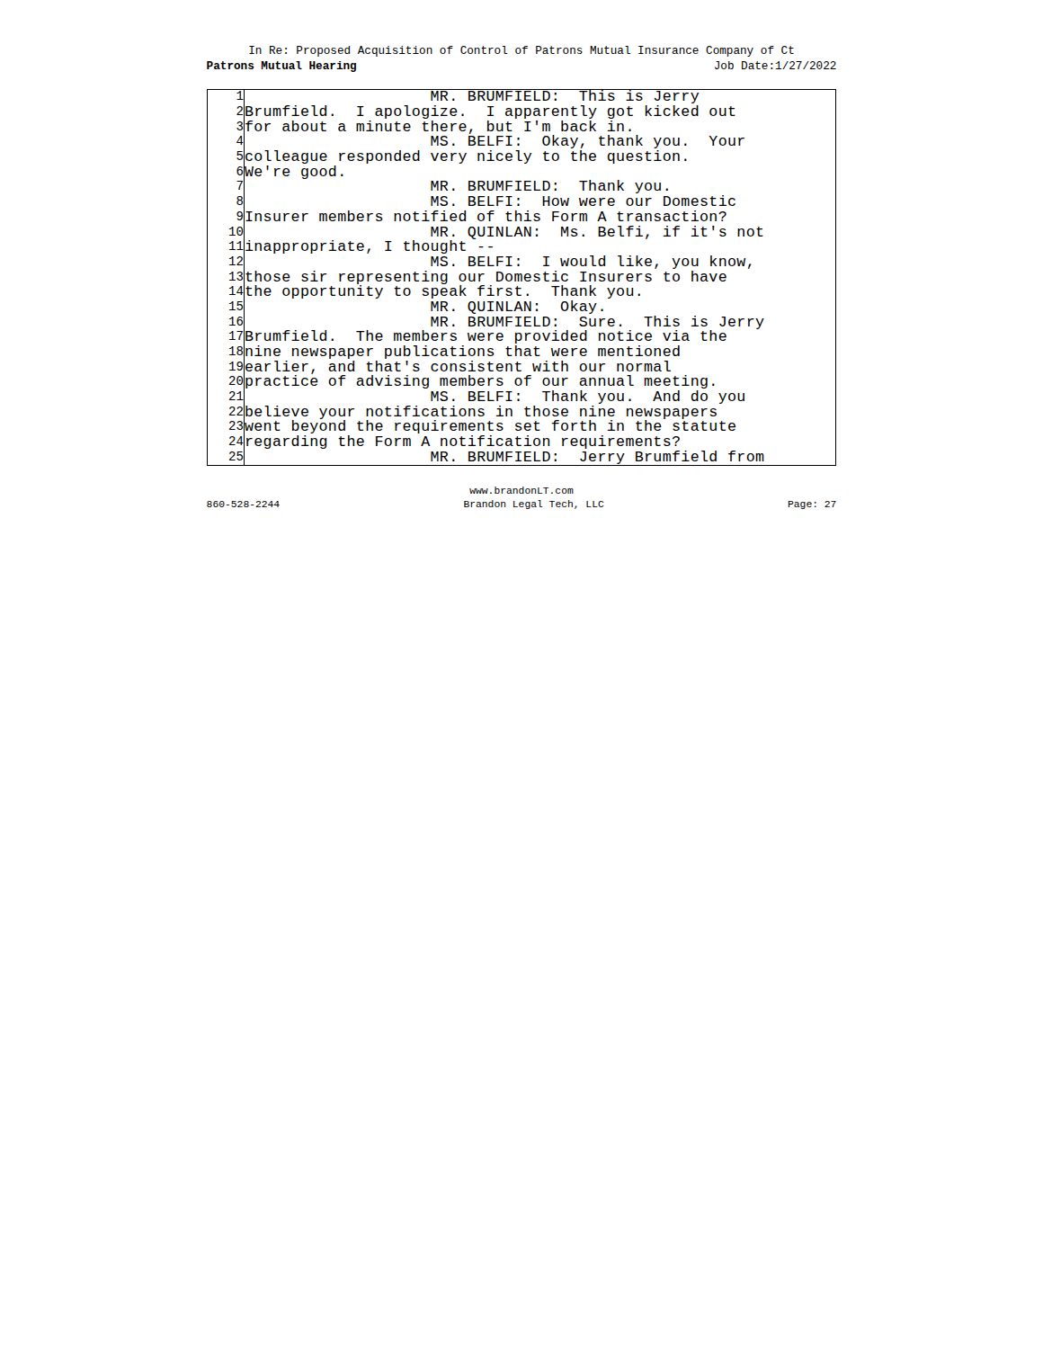In Re: Proposed Acquisition of Control of Patrons Mutual Insurance Company of Ct
Patrons Mutual Hearing
Job Date:1/27/2022
| 1 | MR. BRUMFIELD: This is Jerry |
| 2 | Brumfield. I apologize. I apparently got kicked out |
| 3 | for about a minute there, but I'm back in. |
| 4 | MS. BELFI: Okay, thank you. Your |
| 5 | colleague responded very nicely to the question. |
| 6 | We're good. |
| 7 | MR. BRUMFIELD: Thank you. |
| 8 | MS. BELFI: How were our Domestic |
| 9 | Insurer members notified of this Form A transaction? |
| 10 | MR. QUINLAN: Ms. Belfi, if it's not |
| 11 | inappropriate, I thought -- |
| 12 | MS. BELFI: I would like, you know, |
| 13 | those sir representing our Domestic Insurers to have |
| 14 | the opportunity to speak first. Thank you. |
| 15 | MR. QUINLAN: Okay. |
| 16 | MR. BRUMFIELD: Sure. This is Jerry |
| 17 | Brumfield. The members were provided notice via the |
| 18 | nine newspaper publications that were mentioned |
| 19 | earlier, and that's consistent with our normal |
| 20 | practice of advising members of our annual meeting. |
| 21 | MS. BELFI: Thank you. And do you |
| 22 | believe your notifications in those nine newspapers |
| 23 | went beyond the requirements set forth in the statute |
| 24 | regarding the Form A notification requirements? |
| 25 | MR. BRUMFIELD: Jerry Brumfield from |
www.brandonLT.com
860-528-2244
Brandon Legal Tech, LLC
Page: 27